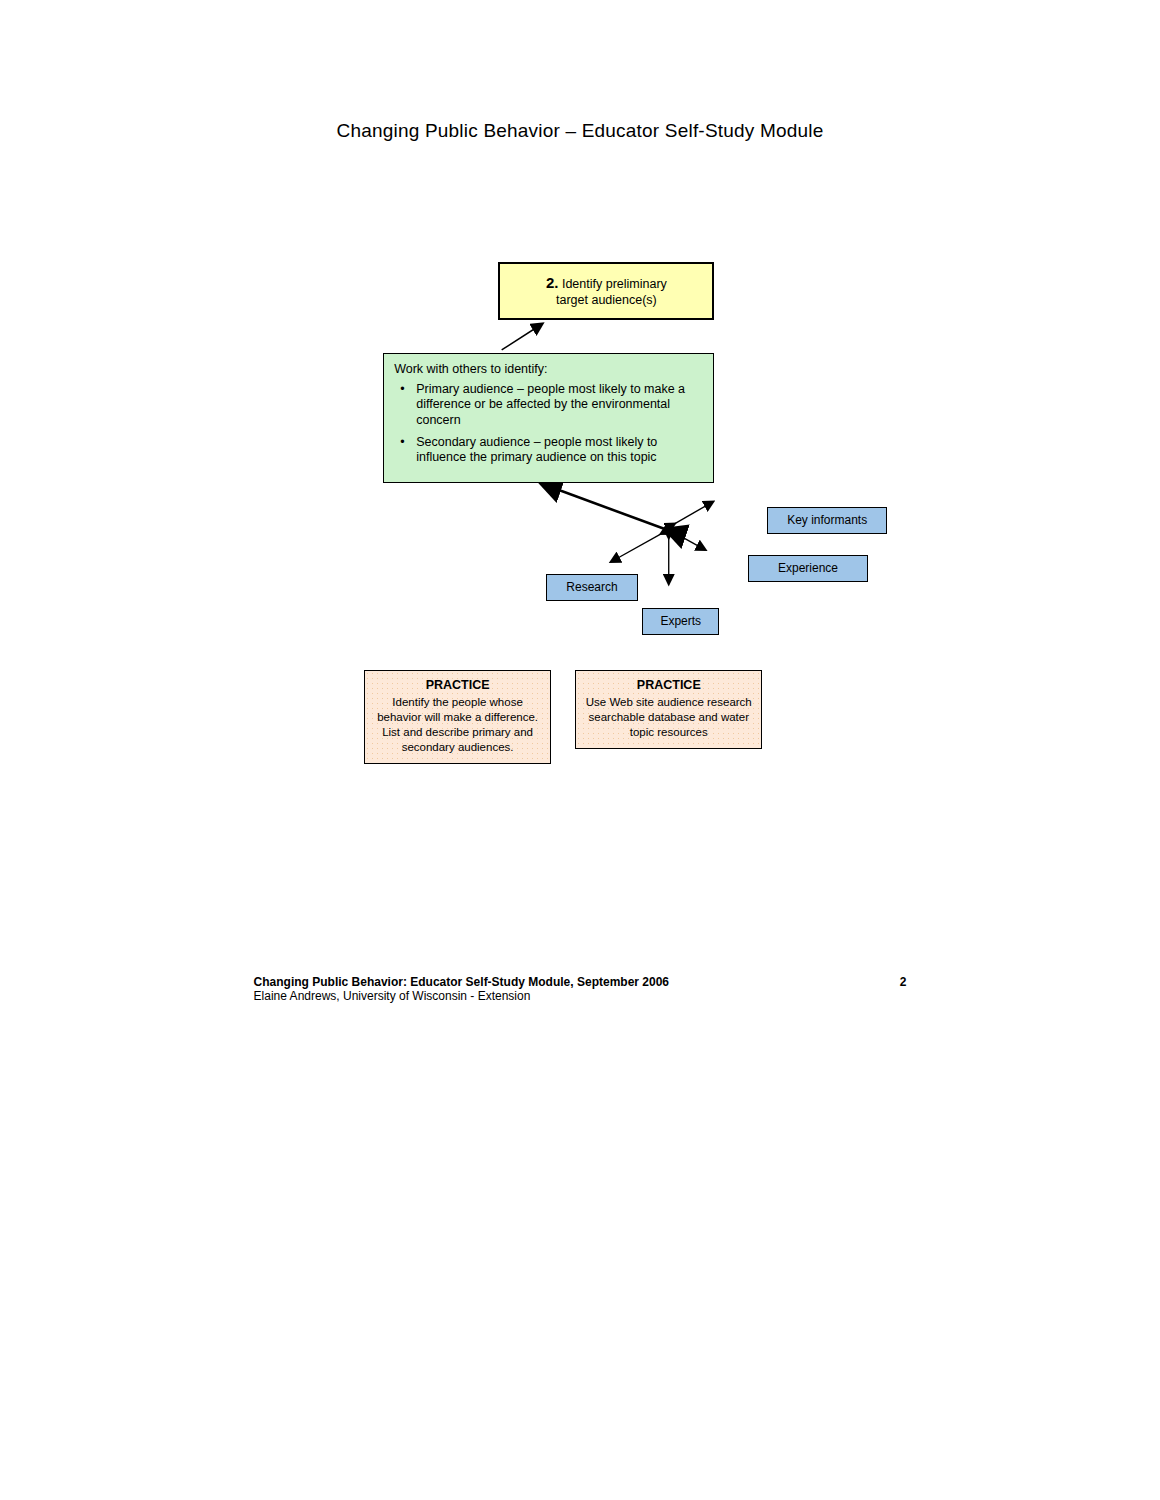Changing Public Behavior – Educator Self-Study Module
2. Identify preliminary
target audience(s)
Work with others to identify:
Primary audience – people most likely to make a difference or be affected by the environmental concern
Secondary audience – people most likely to influence the primary audience on this topic
Key informants
Experience
Research
Experts
PRACTICE Identify the people whose behavior will make a difference. List and describe primary and secondary audiences.
PRACTICE Use Web site audience research searchable database and water topic resources
Changing Public Behavior: Educator Self-Study Module, September 2006 2
Elaine Andrews, University of Wisconsin - Extension